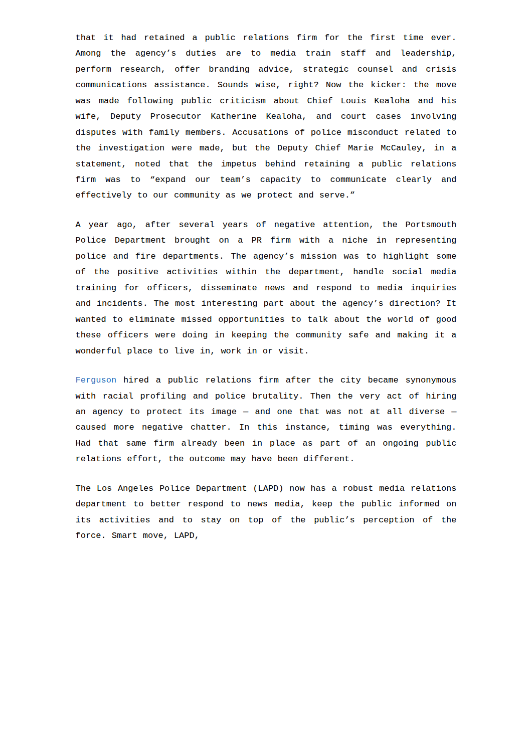that it had retained a public relations firm for the first time ever. Among the agency’s duties are to media train staff and leadership, perform research, offer branding advice, strategic counsel and crisis communications assistance. Sounds wise, right? Now the kicker: the move was made following public criticism about Chief Louis Kealoha and his wife, Deputy Prosecutor Katherine Kealoha, and court cases involving disputes with family members. Accusations of police misconduct related to the investigation were made, but the Deputy Chief Marie McCauley, in a statement, noted that the impetus behind retaining a public relations firm was to “expand our team’s capacity to communicate clearly and effectively to our community as we protect and serve.”
A year ago, after several years of negative attention, the Portsmouth Police Department brought on a PR firm with a niche in representing police and fire departments. The agency’s mission was to highlight some of the positive activities within the department, handle social media training for officers, disseminate news and respond to media inquiries and incidents. The most interesting part about the agency’s direction? It wanted to eliminate missed opportunities to talk about the world of good these officers were doing in keeping the community safe and making it a wonderful place to live in, work in or visit.
Ferguson hired a public relations firm after the city became synonymous with racial profiling and police brutality. Then the very act of hiring an agency to protect its image — and one that was not at all diverse — caused more negative chatter. In this instance, timing was everything. Had that same firm already been in place as part of an ongoing public relations effort, the outcome may have been different.
The Los Angeles Police Department (LAPD) now has a robust media relations department to better respond to news media, keep the public informed on its activities and to stay on top of the public’s perception of the force. Smart move, LAPD,